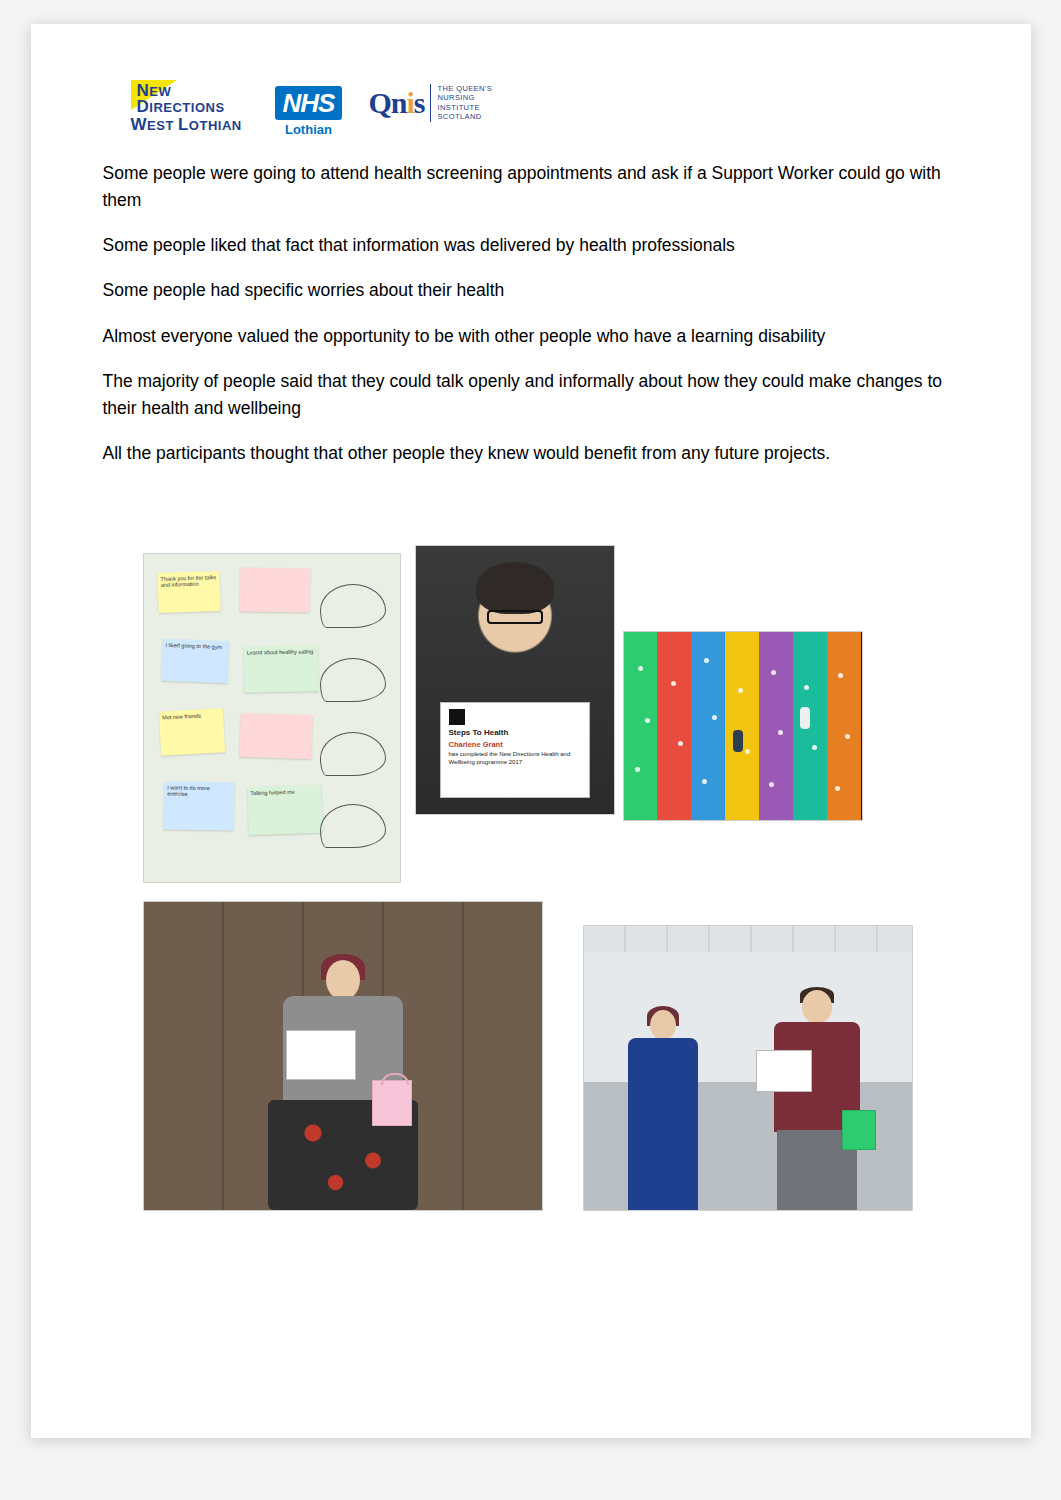NEW DIRECTIONS WEST LOTHIAN
NHS Lothian
Qnis The Queen's
Nursing
Institute
Scotland
Some people were going to attend health screening appointments and ask if a Support Worker could go with them
Some people liked that fact that information was delivered by health professionals
Some people had specific worries about their health
Almost everyone valued the opportunity to be with other people who have a learning disability
The majority of people said that they could talk openly and informally about how they could make changes to their health and wellbeing
All the participants thought that other people they knew would benefit from any future projects.
Thank you for the talks and information
I liked going to the gym
Learnt about healthy eating
Met new friends
I want to do more exercise
Talking helped me
Steps To Health
Charlene Grant
has completed the New Directions Health and Wellbeing programme 2017